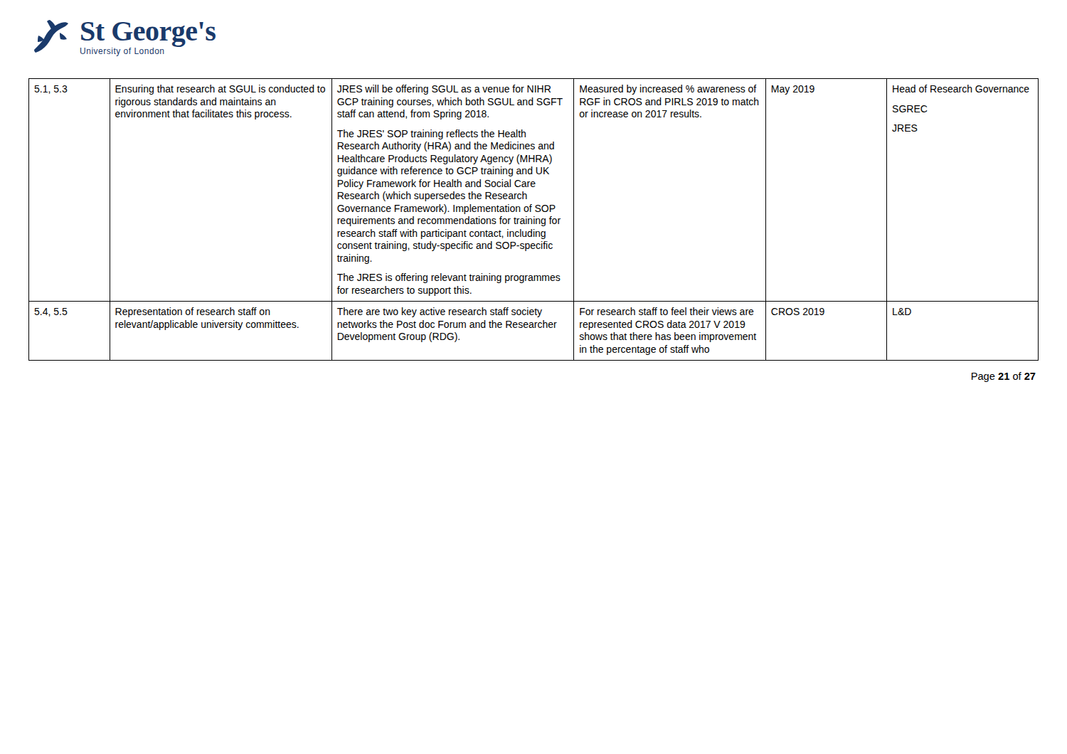St George's
University of London
| 5.1, 5.3 | Ensuring that research at SGUL is conducted to rigorous standards and maintains an environment that facilitates this process. | JRES will be offering SGUL as a venue for NIHR GCP training courses, which both SGUL and SGFT staff can attend, from Spring 2018. The JRES' SOP training reflects the Health Research Authority (HRA) and the Medicines and Healthcare Products Regulatory Agency (MHRA) guidance with reference to GCP training and UK Policy Framework for Health and Social Care Research (which supersedes the Research Governance Framework). Implementation of SOP requirements and recommendations for training for research staff with participant contact, including consent training, study-specific and SOP-specific training. The JRES is offering relevant training programmes for researchers to support this. | Measured by increased % awareness of RGF in CROS and PIRLS 2019 to match or increase on 2017 results. | May 2019 | Head of Research Governance SGREC JRES |
| 5.4, 5.5 | Representation of research staff on relevant/applicable university committees. | There are two key active research staff society networks the Post doc Forum and the Researcher Development Group (RDG). | For research staff to feel their views are represented CROS data 2017 V 2019 shows that there has been improvement in the percentage of staff who | CROS 2019 | L&D |
Page 21 of 27